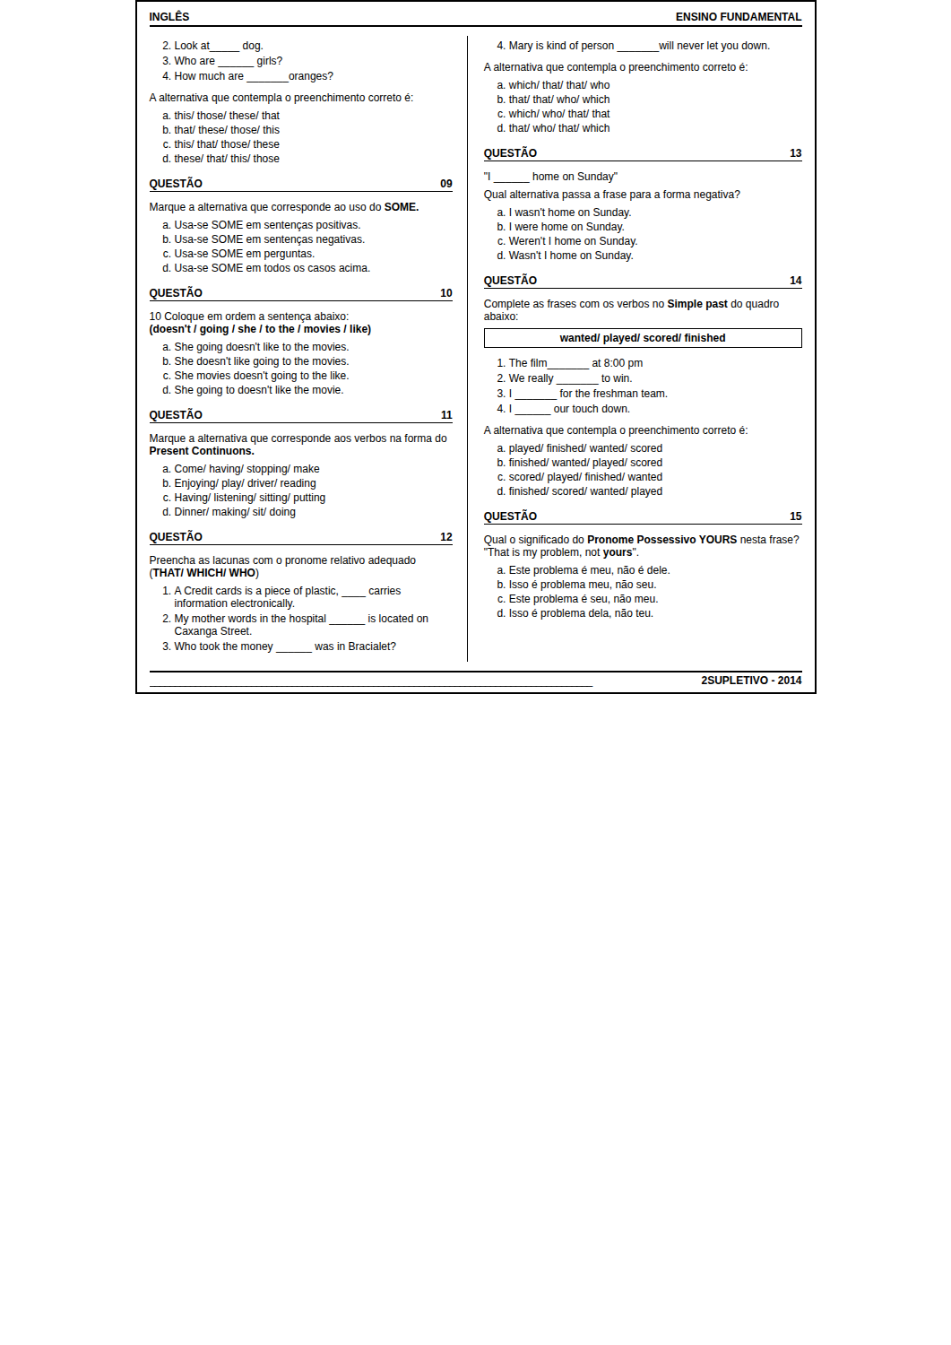INGLÊS ENSINO FUNDAMENTAL
Look at_____ dog.
Who are ______ girls?
How much are _______oranges?
A alternativa que contempla o preenchimento correto é:
this/ those/ these/ that
that/ these/ those/ this
this/ that/ those/ these
these/ that/ this/ those
QUESTÃO 09
Marque a alternativa que corresponde ao uso do SOME.
Usa-se SOME em sentenças positivas.
Usa-se SOME em sentenças negativas.
Usa-se SOME em perguntas.
Usa-se SOME em todos os casos acima.
QUESTÃO 10
10 Coloque em ordem a sentença abaixo:
(doesn't / going / she / to the / movies / like)
She going doesn't like to the movies.
She doesn't like going to the movies.
She movies doesn't going to the like.
She going to doesn't like the movie.
QUESTÃO 11
Marque a alternativa que corresponde aos verbos na forma do Present Continuons.
Come/ having/ stopping/ make
Enjoying/ play/ driver/ reading
Having/ listening/ sitting/ putting
Dinner/ making/ sit/ doing
QUESTÃO 12
Preencha as lacunas com o pronome relativo adequado (THAT/ WHICH/ WHO)
A Credit cards is a piece of plastic, ____ carries information electronically.
My mother words in the hospital ______ is located on Caxanga Street.
Who took the money ______ was in Bracialet?
Mary is kind of person _______will never let you down.
A alternativa que contempla o preenchimento correto é:
which/ that/ that/ who
that/ that/ who/ which
which/ who/ that/ that
that/ who/ that/ which
QUESTÃO 13
"I ______ home on Sunday"
Qual alternativa passa a frase para a forma negativa?
I wasn't home on Sunday.
I were home on Sunday.
Weren't I home on Sunday.
Wasn't I home on Sunday.
QUESTÃO 14
Complete as frases com os verbos no Simple past do quadro abaixo:
wanted/ played/ scored/ finished
The film_______ at 8:00 pm
We really _______ to win.
I _______ for the freshman team.
I ______ our touch down.
A alternativa que contempla o preenchimento correto é:
played/ finished/ wanted/ scored
finished/ wanted/ played/ scored
scored/ played/ finished/ wanted
finished/ scored/ wanted/ played
QUESTÃO 15
Qual o significado do Pronome Possessivo YOURS nesta frase?
"That is my problem, not yours".
Este problema é meu, não é dele.
Isso é problema meu, não seu.
Este problema é seu, não meu.
Isso é problema dela, não teu.
_______________________________________________________________________________________ 2 SUPLETIVO - 2014